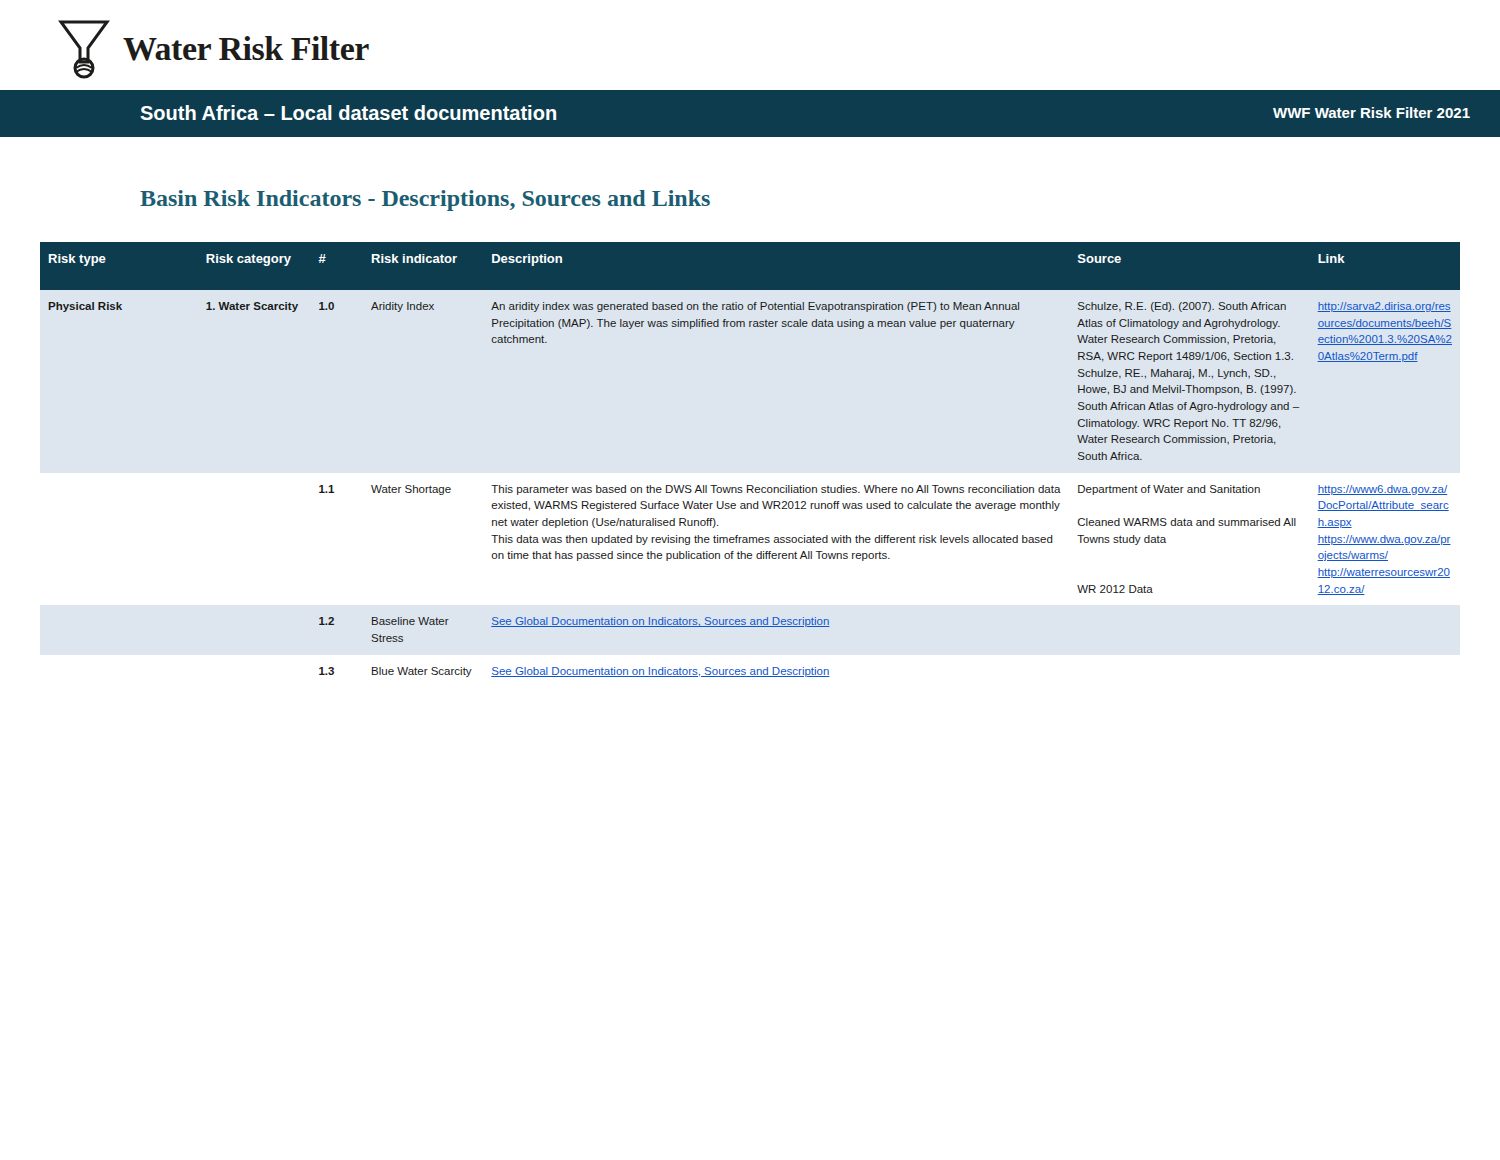Water Risk Filter
South Africa – Local dataset documentation
WWF Water Risk Filter 2021
Basin Risk Indicators - Descriptions, Sources and Links
| Risk type | Risk category | # | Risk indicator | Description | Source | Link |
| --- | --- | --- | --- | --- | --- | --- |
| Physical Risk | 1. Water Scarcity | 1.0 | Aridity Index | An aridity index was generated based on the ratio of Potential Evapotranspiration (PET) to Mean Annual Precipitation (MAP). The layer was simplified from raster scale data using a mean value per quaternary catchment. | Schulze, R.E. (Ed). (2007). South African Atlas of Climatology and Agrohydrology. Water Research Commission, Pretoria, RSA, WRC Report 1489/1/06, Section 1.3. Schulze, RE., Maharaj, M., Lynch, SD., Howe, BJ and Melvil-Thompson, B. (1997). South African Atlas of Agro-hydrology and – Climatology. WRC Report No. TT 82/96, Water Research Commission, Pretoria, South Africa. | http://sarva2.dirisa.org/resources/documents/beeh/Section%2001.3.%20SA%20Atlas%20Term.pdf |
| | | 1.1 | Water Shortage | This parameter was based on the DWS All Towns Reconciliation studies. Where no All Towns reconciliation data existed, WARMS Registered Surface Water Use and WR2012 runoff was used to calculate the average monthly net water depletion (Use/naturalised Runoff). This data was then updated by revising the timeframes associated with the different risk levels allocated based on time that has passed since the publication of the different All Towns reports. | Department of Water and Sanitation Cleaned WARMS data and summarised All Towns study data WR 2012 Data | https://www6.dwa.gov.za/DocPortal/Attribute_search.aspx https://www.dwa.gov.za/projects/warms/ http://waterresourceswr2012.co.za/ |
| | | 1.2 | Baseline Water Stress | See Global Documentation on Indicators, Sources and Description | | |
| | | 1.3 | Blue Water Scarcity | See Global Documentation on Indicators, Sources and Description | | |